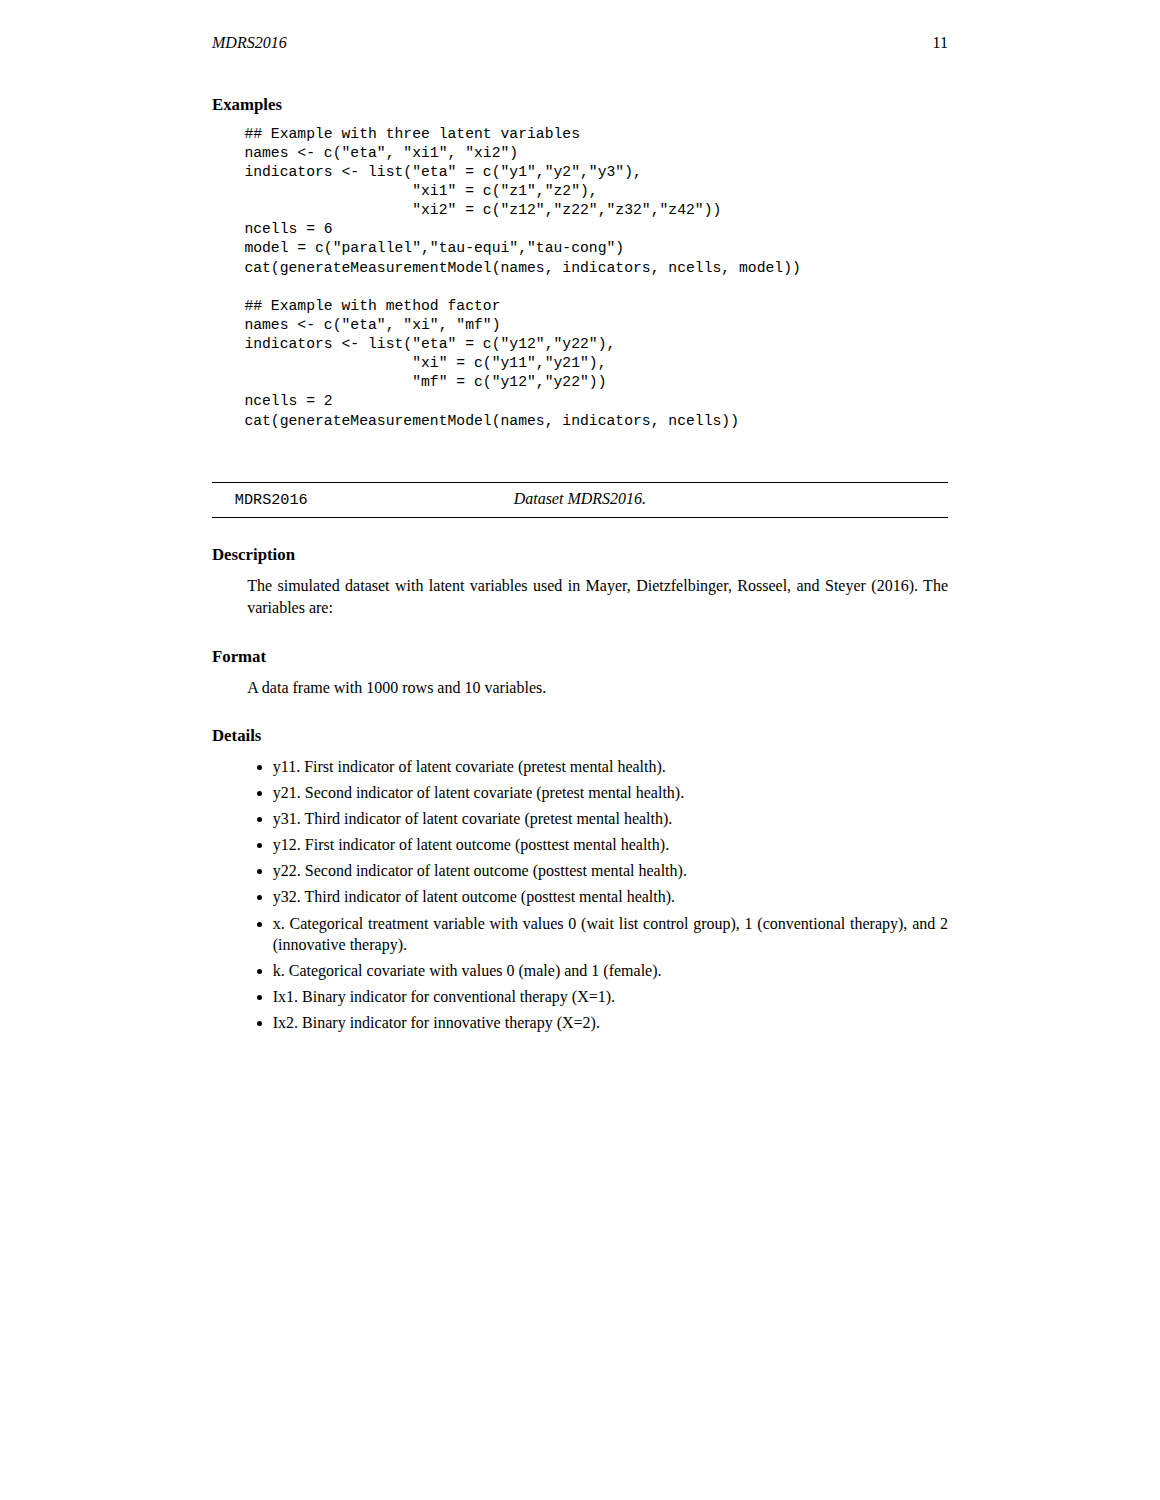MDRS2016 11
Examples
## Example with three latent variables
names <- c("eta", "xi1", "xi2")
indicators <- list("eta" = c("y1","y2","y3"),
                   "xi1" = c("z1","z2"),
                   "xi2" = c("z12","z22","z32","z42"))
ncells = 6
model = c("parallel","tau-equi","tau-cong")
cat(generateMeasurementModel(names, indicators, ncells, model))

## Example with method factor
names <- c("eta", "xi", "mf")
indicators <- list("eta" = c("y12","y22"),
                   "xi" = c("y11","y21"),
                   "mf" = c("y12","y22"))
ncells = 2
cat(generateMeasurementModel(names, indicators, ncells))
MDRS2016 Dataset MDRS2016.
Description
The simulated dataset with latent variables used in Mayer, Dietzfelbinger, Rosseel, and Steyer (2016). The variables are:
Format
A data frame with 1000 rows and 10 variables.
Details
y11. First indicator of latent covariate (pretest mental health).
y21. Second indicator of latent covariate (pretest mental health).
y31. Third indicator of latent covariate (pretest mental health).
y12. First indicator of latent outcome (posttest mental health).
y22. Second indicator of latent outcome (posttest mental health).
y32. Third indicator of latent outcome (posttest mental health).
x. Categorical treatment variable with values 0 (wait list control group), 1 (conventional therapy), and 2 (innovative therapy).
k. Categorical covariate with values 0 (male) and 1 (female).
Ix1. Binary indicator for conventional therapy (X=1).
Ix2. Binary indicator for innovative therapy (X=2).